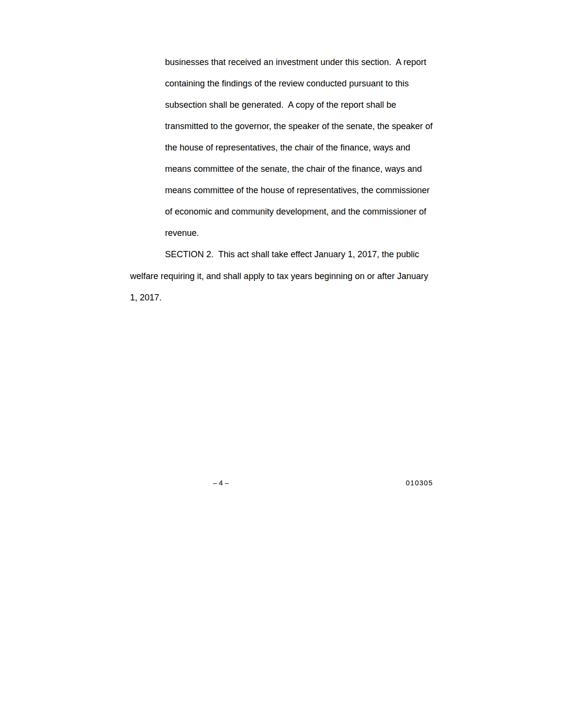businesses that received an investment under this section. A report containing the findings of the review conducted pursuant to this subsection shall be generated. A copy of the report shall be transmitted to the governor, the speaker of the senate, the speaker of the house of representatives, the chair of the finance, ways and means committee of the senate, the chair of the finance, ways and means committee of the house of representatives, the commissioner of economic and community development, and the commissioner of revenue.
SECTION 2. This act shall take effect January 1, 2017, the public welfare requiring it, and shall apply to tax years beginning on or after January 1, 2017.
– 4 –010305